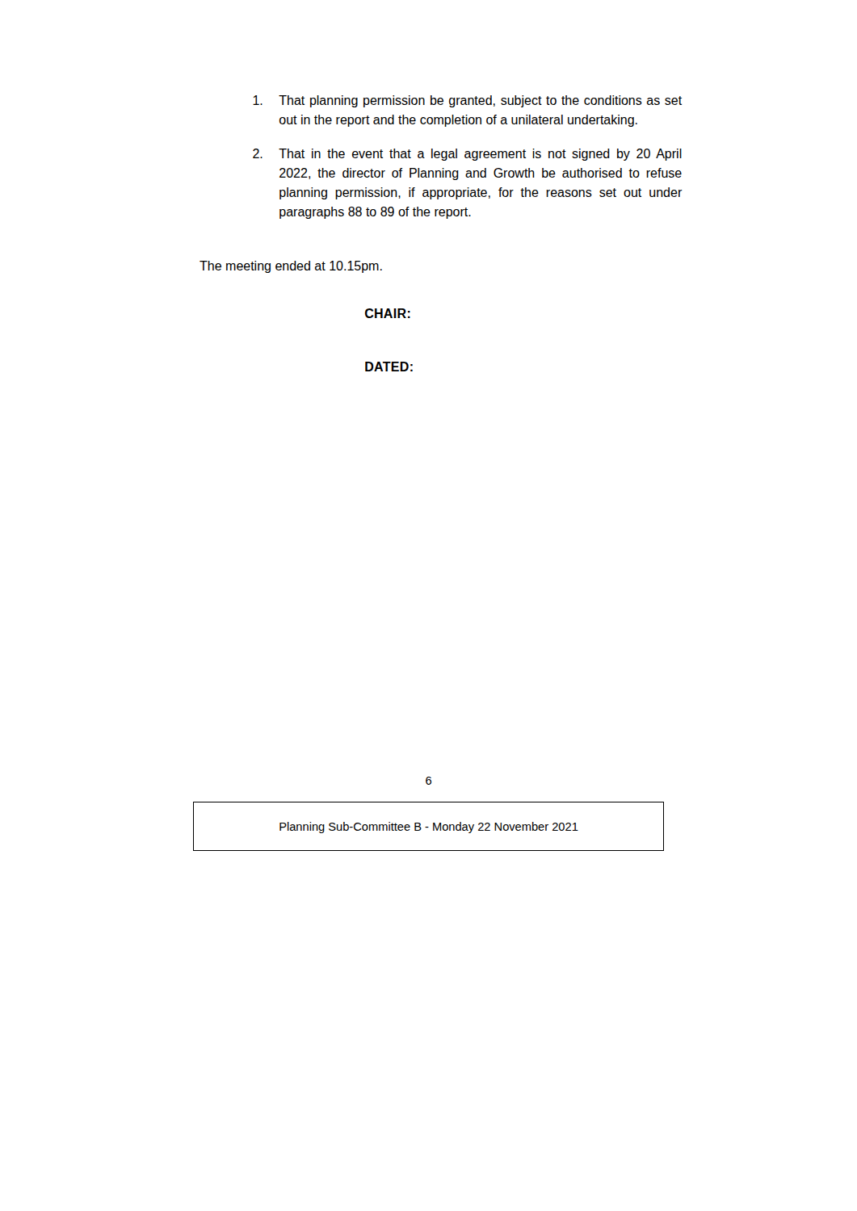That planning permission be granted, subject to the conditions as set out in the report and the completion of a unilateral undertaking.
That in the event that a legal agreement is not signed by 20 April 2022, the director of Planning and Growth be authorised to refuse planning permission, if appropriate, for the reasons set out under paragraphs 88 to 89 of the report.
The meeting ended at 10.15pm.
CHAIR:
DATED:
6
Planning Sub-Committee B - Monday 22 November 2021